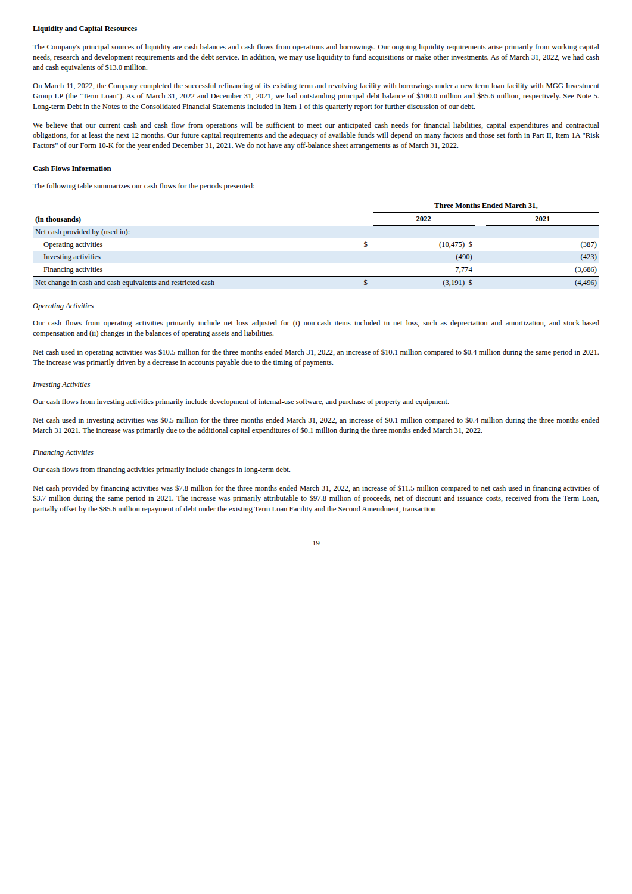Liquidity and Capital Resources
The Company's principal sources of liquidity are cash balances and cash flows from operations and borrowings. Our ongoing liquidity requirements arise primarily from working capital needs, research and development requirements and the debt service. In addition, we may use liquidity to fund acquisitions or make other investments. As of March 31, 2022, we had cash and cash equivalents of $13.0 million.
On March 11, 2022, the Company completed the successful refinancing of its existing term and revolving facility with borrowings under a new term loan facility with MGG Investment Group LP (the "Term Loan"). As of March 31, 2022 and December 31, 2021, we had outstanding principal debt balance of $100.0 million and $85.6 million, respectively. See Note 5. Long-term Debt in the Notes to the Consolidated Financial Statements included in Item 1 of this quarterly report for further discussion of our debt.
We believe that our current cash and cash flow from operations will be sufficient to meet our anticipated cash needs for financial liabilities, capital expenditures and contractual obligations, for at least the next 12 months. Our future capital requirements and the adequacy of available funds will depend on many factors and those set forth in Part II, Item 1A "Risk Factors" of our Form 10-K for the year ended December 31, 2021. We do not have any off-balance sheet arrangements as of March 31, 2022.
Cash Flows Information
The following table summarizes our cash flows for the periods presented:
| | | Three Months Ended March 31, |
| (in thousands) | | 2022 | | 2021 |
| Net cash provided by (used in): | | | | |
| Operating activities | $ | (10,475) $ | | (387) |
| Investing activities | | (490) | | (423) |
| Financing activities | | 7,774 | | (3,686) |
| Net change in cash and cash equivalents and restricted cash | $ | (3,191) $ | | (4,496) |
Operating Activities
Our cash flows from operating activities primarily include net loss adjusted for (i) non-cash items included in net loss, such as depreciation and amortization, and stock-based compensation and (ii) changes in the balances of operating assets and liabilities.
Net cash used in operating activities was $10.5 million for the three months ended March 31, 2022, an increase of $10.1 million compared to $0.4 million during the same period in 2021. The increase was primarily driven by a decrease in accounts payable due to the timing of payments.
Investing Activities
Our cash flows from investing activities primarily include development of internal-use software, and purchase of property and equipment.
Net cash used in investing activities was $0.5 million for the three months ended March 31, 2022, an increase of $0.1 million compared to $0.4 million during the three months ended March 31 2021. The increase was primarily due to the additional capital expenditures of $0.1 million during the three months ended March 31, 2022.
Financing Activities
Our cash flows from financing activities primarily include changes in long-term debt.
Net cash provided by financing activities was $7.8 million for the three months ended March 31, 2022, an increase of $11.5 million compared to net cash used in financing activities of $3.7 million during the same period in 2021. The increase was primarily attributable to $97.8 million of proceeds, net of discount and issuance costs, received from the Term Loan, partially offset by the $85.6 million repayment of debt under the existing Term Loan Facility and the Second Amendment, transaction
19